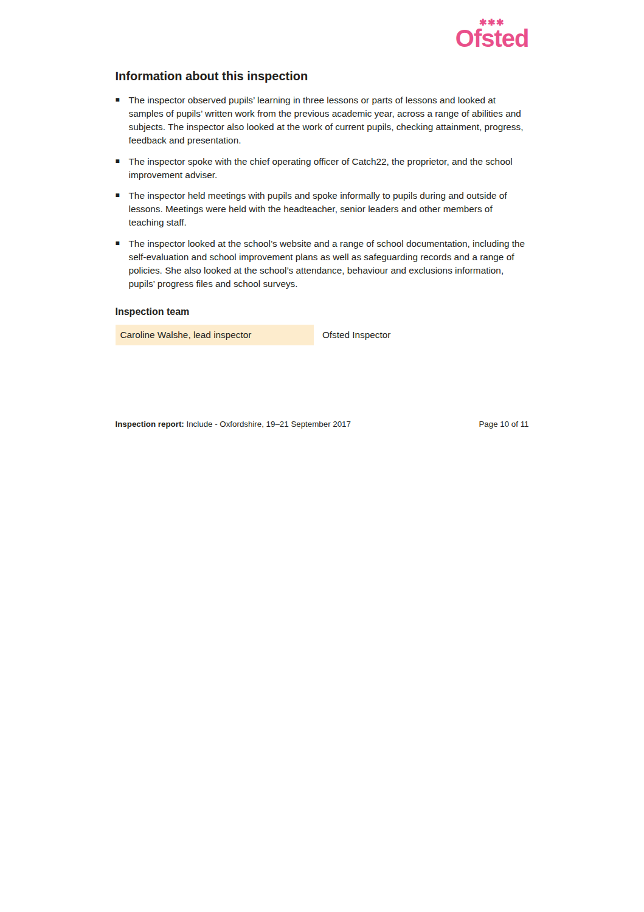✱✱✱ Ofsted
Information about this inspection
The inspector observed pupils’ learning in three lessons or parts of lessons and looked at samples of pupils’ written work from the previous academic year, across a range of abilities and subjects. The inspector also looked at the work of current pupils, checking attainment, progress, feedback and presentation.
The inspector spoke with the chief operating officer of Catch22, the proprietor, and the school improvement adviser.
The inspector held meetings with pupils and spoke informally to pupils during and outside of lessons. Meetings were held with the headteacher, senior leaders and other members of teaching staff.
The inspector looked at the school’s website and a range of school documentation, including the self-evaluation and school improvement plans as well as safeguarding records and a range of policies. She also looked at the school’s attendance, behaviour and exclusions information, pupils’ progress files and school surveys.
Inspection team
| Caroline Walshe, lead inspector | Ofsted Inspector |
Inspection report: Include - Oxfordshire, 19–21 September 2017
Page 10 of 11